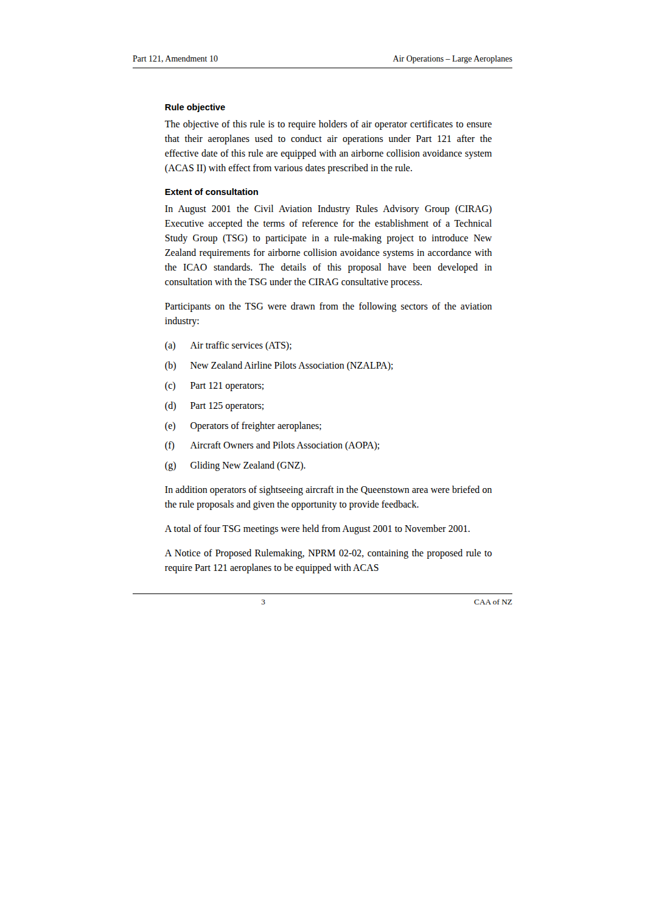Part 121, Amendment 10 Air Operations – Large Aeroplanes
Rule objective
The objective of this rule is to require holders of air operator certificates to ensure that their aeroplanes used to conduct air operations under Part 121 after the effective date of this rule are equipped with an airborne collision avoidance system (ACAS II) with effect from various dates prescribed in the rule.
Extent of consultation
In August 2001 the Civil Aviation Industry Rules Advisory Group (CIRAG) Executive accepted the terms of reference for the establishment of a Technical Study Group (TSG) to participate in a rule-making project to introduce New Zealand requirements for airborne collision avoidance systems in accordance with the ICAO standards. The details of this proposal have been developed in consultation with the TSG under the CIRAG consultative process.
Participants on the TSG were drawn from the following sectors of the aviation industry:
(a) Air traffic services (ATS);
(b) New Zealand Airline Pilots Association (NZALPA);
(c) Part 121 operators;
(d) Part 125 operators;
(e) Operators of freighter aeroplanes;
(f) Aircraft Owners and Pilots Association (AOPA);
(g) Gliding New Zealand (GNZ).
In addition operators of sightseeing aircraft in the Queenstown area were briefed on the rule proposals and given the opportunity to provide feedback.
A total of four TSG meetings were held from August 2001 to November 2001.
A Notice of Proposed Rulemaking, NPRM 02-02, containing the proposed rule to require Part 121 aeroplanes to be equipped with ACAS
3 CAA of NZ